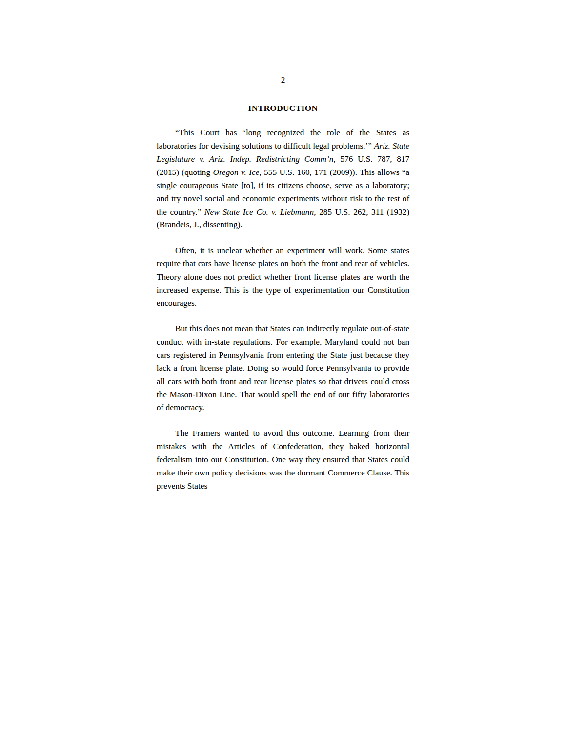2
INTRODUCTION
“This Court has ‘long recognized the role of the States as laboratories for devising solutions to difficult legal problems.’” Ariz. State Legislature v. Ariz. Indep. Redistricting Comm’n, 576 U.S. 787, 817 (2015) (quoting Oregon v. Ice, 555 U.S. 160, 171 (2009)). This allows “a single courageous State [to], if its citizens choose, serve as a laboratory; and try novel social and economic experiments without risk to the rest of the country.” New State Ice Co. v. Liebmann, 285 U.S. 262, 311 (1932) (Brandeis, J., dissenting).
Often, it is unclear whether an experiment will work. Some states require that cars have license plates on both the front and rear of vehicles. Theory alone does not predict whether front license plates are worth the increased expense. This is the type of experimentation our Constitution encourages.
But this does not mean that States can indirectly regulate out-of-state conduct with in-state regulations. For example, Maryland could not ban cars registered in Pennsylvania from entering the State just because they lack a front license plate. Doing so would force Pennsylvania to provide all cars with both front and rear license plates so that drivers could cross the Mason-Dixon Line. That would spell the end of our fifty laboratories of democracy.
The Framers wanted to avoid this outcome. Learning from their mistakes with the Articles of Confederation, they baked horizontal federalism into our Constitution. One way they ensured that States could make their own policy decisions was the dormant Commerce Clause. This prevents States